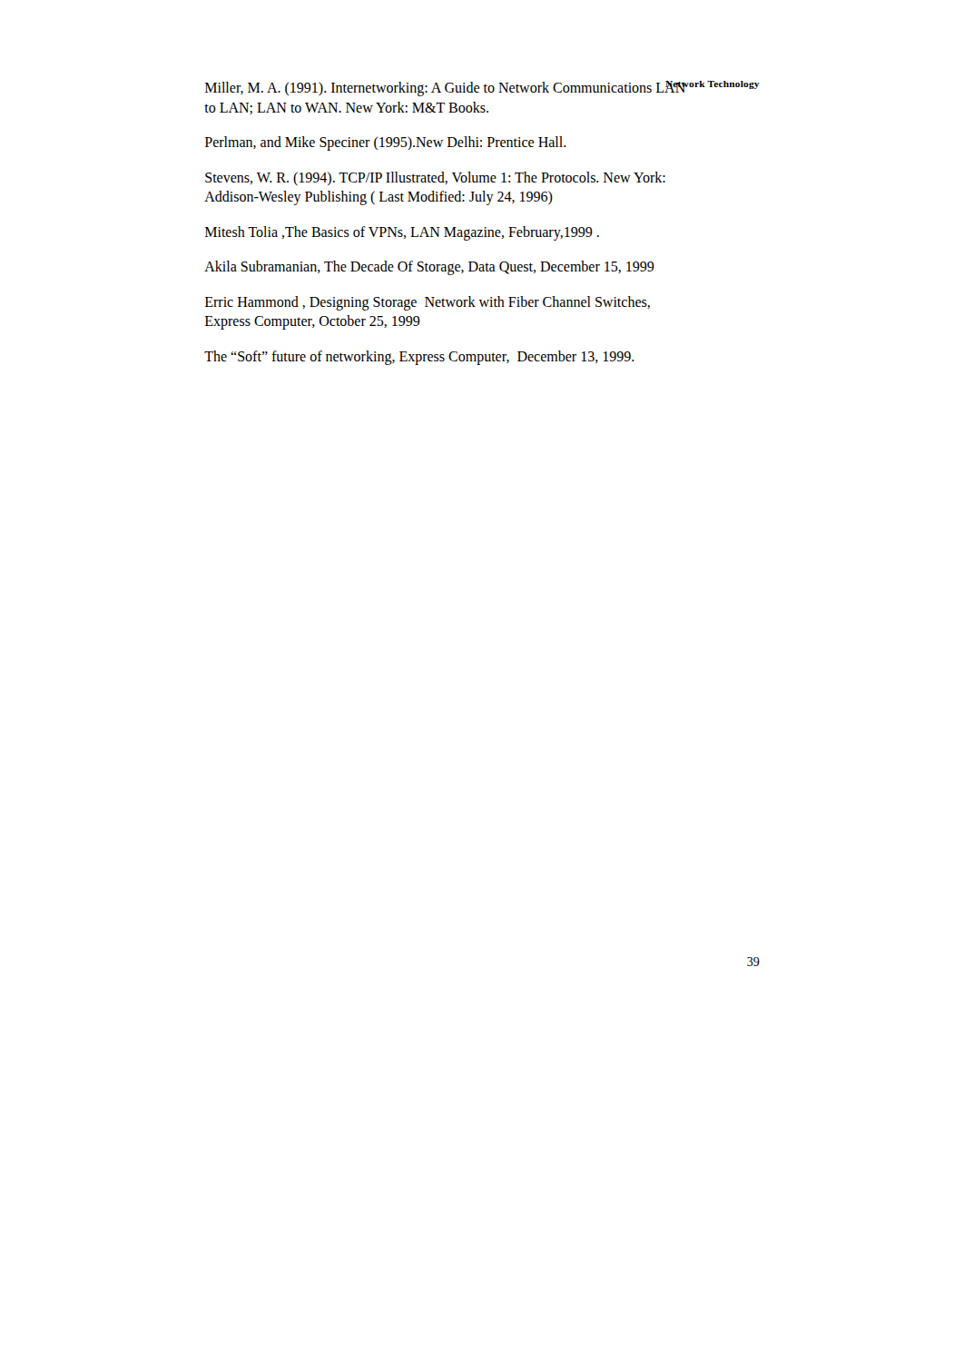Network Technology
Miller, M. A. (1991). Internetworking: A Guide to Network Communications LAN to LAN; LAN to WAN. New York: M&T Books.
Perlman, and Mike Speciner (1995).New Delhi: Prentice Hall.
Stevens, W. R. (1994). TCP/IP Illustrated, Volume 1: The Protocols. New York: Addison-Wesley Publishing ( Last Modified: July 24, 1996)
Mitesh Tolia ,The Basics of VPNs, LAN Magazine, February,1999 .
Akila Subramanian, The Decade Of Storage, Data Quest, December 15, 1999
Erric Hammond , Designing Storage Network with Fiber Channel Switches, Express Computer, October 25, 1999
The “Soft” future of networking, Express Computer, December 13, 1999.
39